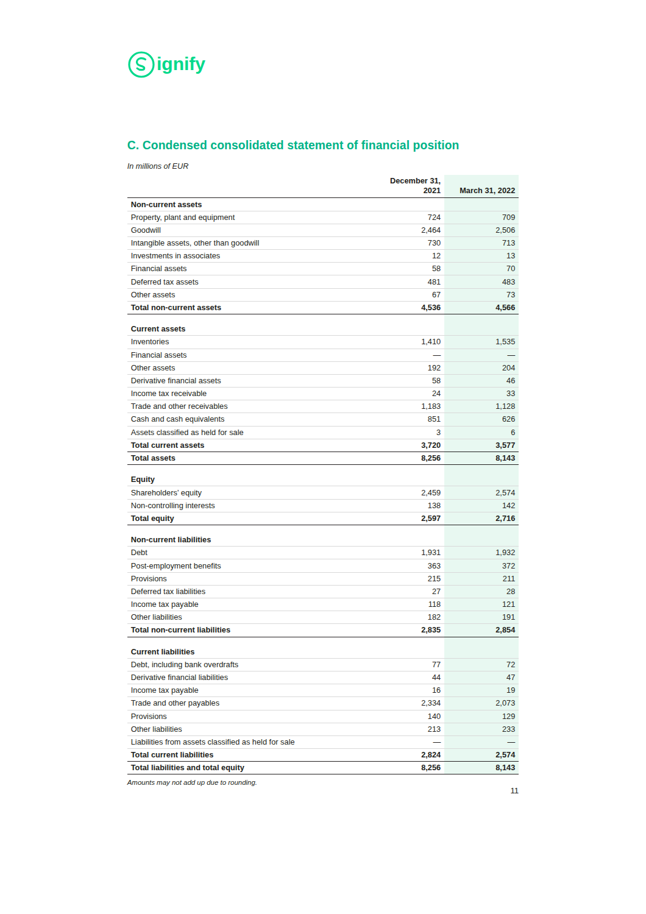ignify
C. Condensed consolidated statement of financial position
In millions of EUR
| | December 31, 2021 | March 31, 2022 |
| --- | --- | --- |
| Non-current assets | | |
| Property, plant and equipment | 724 | 709 |
| Goodwill | 2,464 | 2,506 |
| Intangible assets, other than goodwill | 730 | 713 |
| Investments in associates | 12 | 13 |
| Financial assets | 58 | 70 |
| Deferred tax assets | 481 | 483 |
| Other assets | 67 | 73 |
| Total non-current assets | 4,536 | 4,566 |
| Current assets | | |
| Inventories | 1,410 | 1,535 |
| Financial assets | — | — |
| Other assets | 192 | 204 |
| Derivative financial assets | 58 | 46 |
| Income tax receivable | 24 | 33 |
| Trade and other receivables | 1,183 | 1,128 |
| Cash and cash equivalents | 851 | 626 |
| Assets classified as held for sale | 3 | 6 |
| Total current assets | 3,720 | 3,577 |
| Total assets | 8,256 | 8,143 |
| Equity | | |
| Shareholders’ equity | 2,459 | 2,574 |
| Non-controlling interests | 138 | 142 |
| Total equity | 2,597 | 2,716 |
| Non-current liabilities | | |
| Debt | 1,931 | 1,932 |
| Post-employment benefits | 363 | 372 |
| Provisions | 215 | 211 |
| Deferred tax liabilities | 27 | 28 |
| Income tax payable | 118 | 121 |
| Other liabilities | 182 | 191 |
| Total non-current liabilities | 2,835 | 2,854 |
| Current liabilities | | |
| Debt, including bank overdrafts | 77 | 72 |
| Derivative financial liabilities | 44 | 47 |
| Income tax payable | 16 | 19 |
| Trade and other payables | 2,334 | 2,073 |
| Provisions | 140 | 129 |
| Other liabilities | 213 | 233 |
| Liabilities from assets classified as held for sale | — | — |
| Total current liabilities | 2,824 | 2,574 |
| Total liabilities and total equity | 8,256 | 8,143 |
Amounts may not add up due to rounding.
11